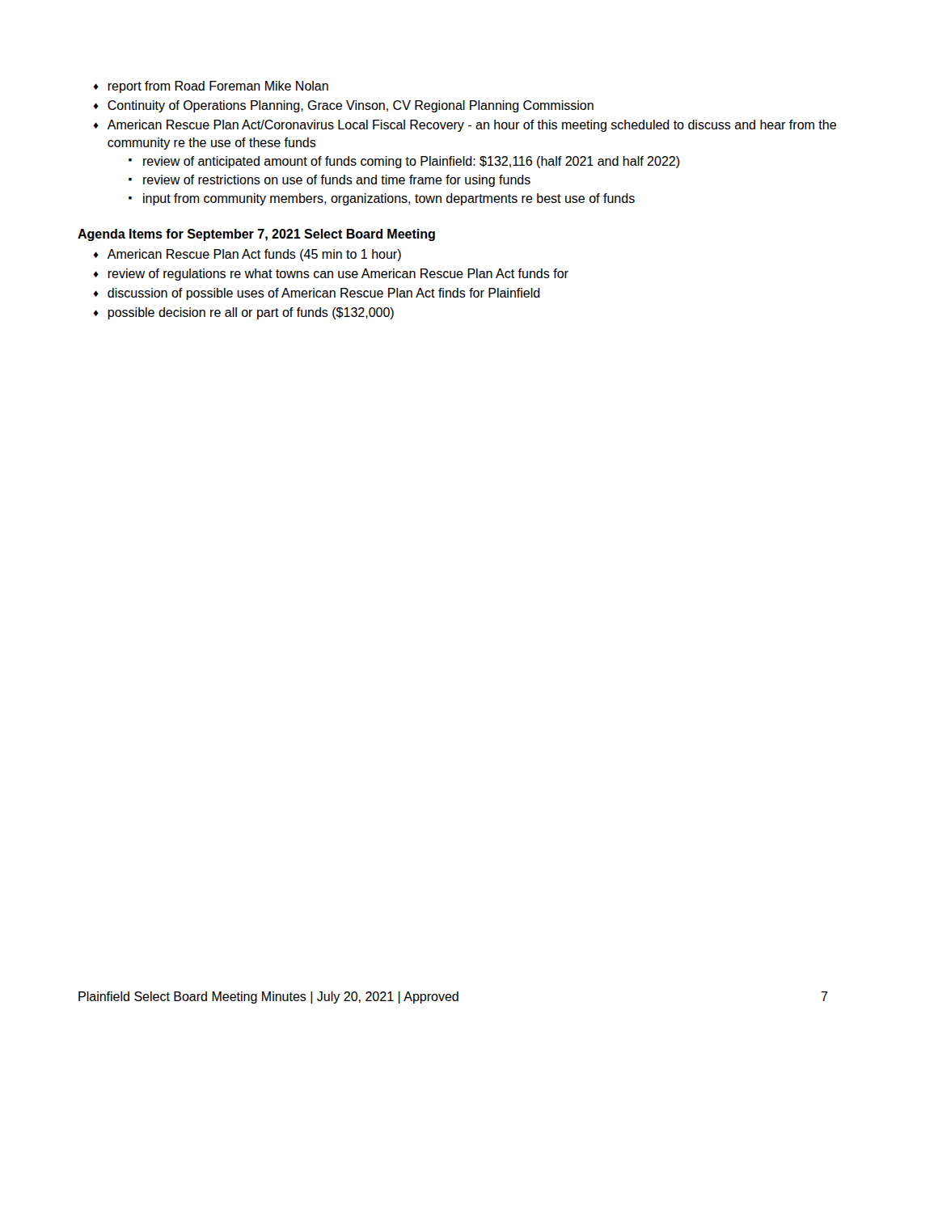report from Road Foreman Mike Nolan
Continuity of Operations Planning, Grace Vinson, CV Regional Planning Commission
American Rescue Plan Act/Coronavirus Local Fiscal Recovery - an hour of this meeting scheduled to discuss and hear from the community re the use of these funds
review of anticipated amount of funds coming to Plainfield: $132,116 (half 2021 and half 2022)
review of restrictions on use of funds and time frame for using funds
input from community members, organizations, town departments re best use of funds
Agenda Items for September 7, 2021 Select Board Meeting
American Rescue Plan Act funds (45 min to 1 hour)
review of regulations re what towns can use American Rescue Plan Act funds for
discussion of possible uses of American Rescue Plan Act finds for Plainfield
possible decision re all or part of funds ($132,000)
Plainfield Select Board Meeting Minutes | July 20, 2021 | Approved 7